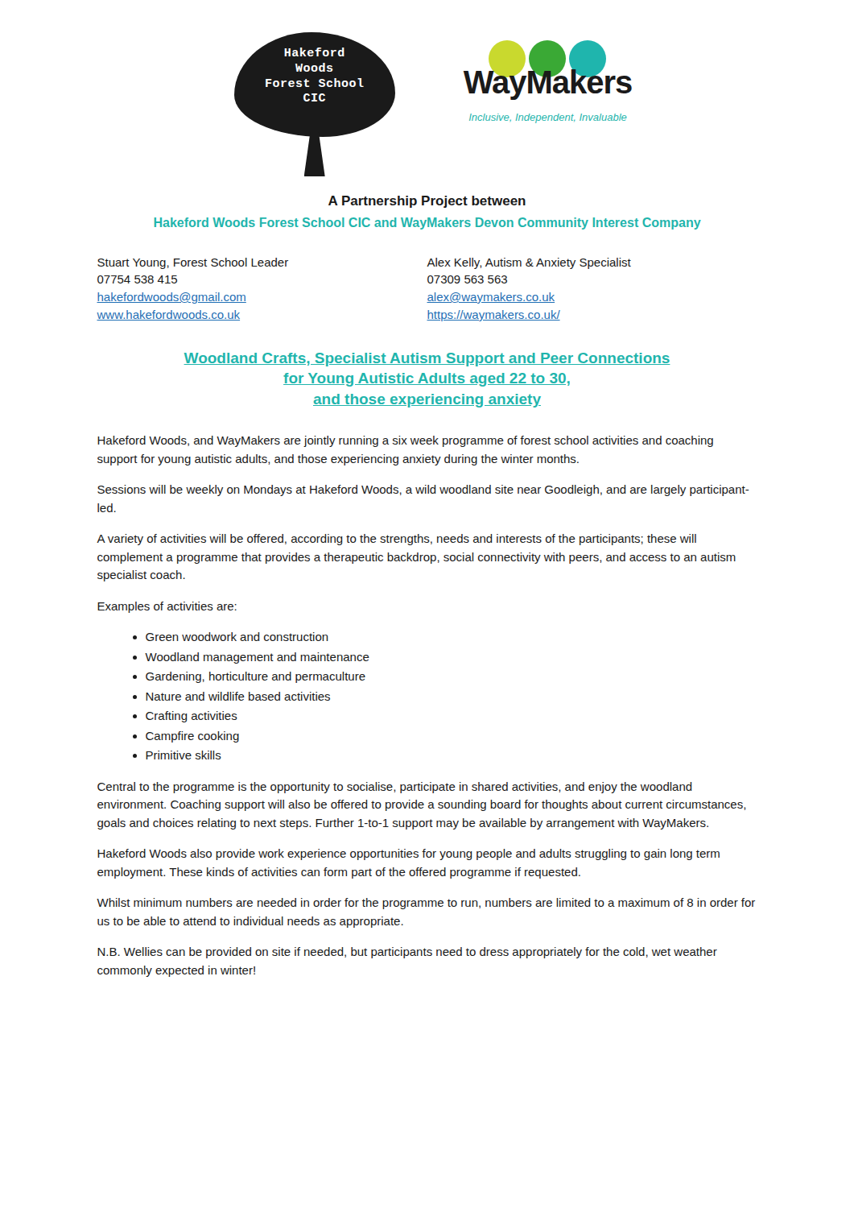Hakeford
Woods
Forest School
CIC
WayMakers
Inclusive, Independent, Invaluable
A Partnership Project between
Hakeford Woods Forest School CIC and WayMakers Devon Community Interest Company
| Stuart Young, Forest School Leader 07754 538 415 hakefordwoods@gmail.com www.hakefordwoods.co.uk | Alex Kelly, Autism & Anxiety Specialist 07309 563 563 alex@waymakers.co.uk https://waymakers.co.uk/ |
Woodland Crafts, Specialist Autism Support and Peer Connections
for Young Autistic Adults aged 22 to 30,
and those experiencing anxiety
Hakeford Woods, and WayMakers are jointly running a six week programme of forest school activities and coaching support for young autistic adults, and those experiencing anxiety during the winter months.
Sessions will be weekly on Mondays at Hakeford Woods, a wild woodland site near Goodleigh, and are largely participant-led.
A variety of activities will be offered, according to the strengths, needs and interests of the participants; these will complement a programme that provides a therapeutic backdrop, social connectivity with peers, and access to an autism specialist coach.
Examples of activities are:
Green woodwork and construction
Woodland management and maintenance
Gardening, horticulture and permaculture
Nature and wildlife based activities
Crafting activities
Campfire cooking
Primitive skills
Central to the programme is the opportunity to socialise, participate in shared activities, and enjoy the woodland environment. Coaching support will also be offered to provide a sounding board for thoughts about current circumstances, goals and choices relating to next steps. Further 1-to-1 support may be available by arrangement with WayMakers.
Hakeford Woods also provide work experience opportunities for young people and adults struggling to gain long term employment. These kinds of activities can form part of the offered programme if requested.
Whilst minimum numbers are needed in order for the programme to run, numbers are limited to a maximum of 8 in order for us to be able to attend to individual needs as appropriate.
N.B. Wellies can be provided on site if needed, but participants need to dress appropriately for the cold, wet weather commonly expected in winter!